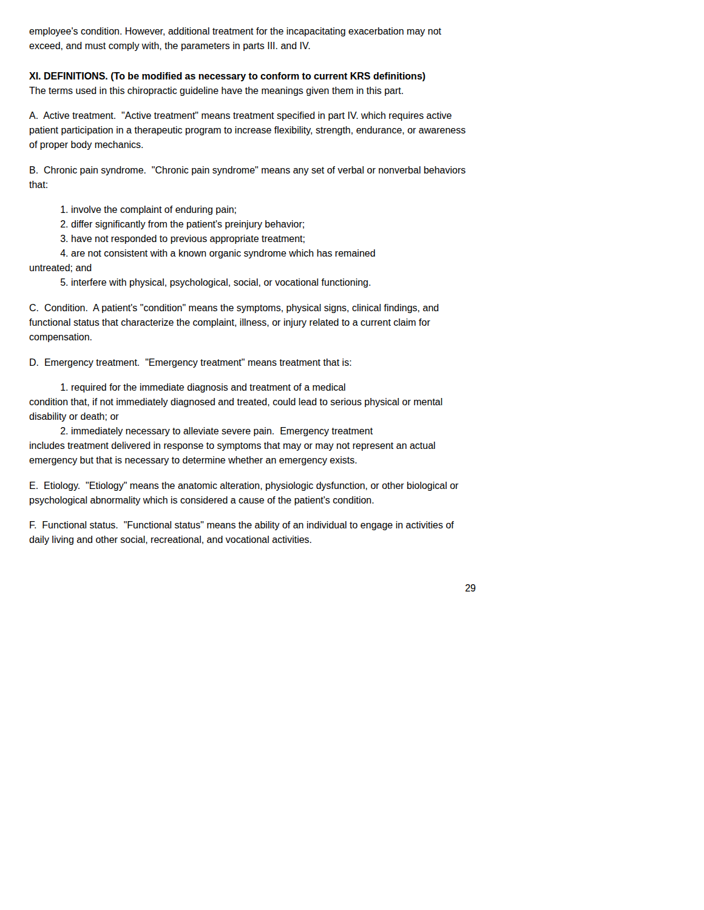employee's condition. However, additional treatment for the incapacitating exacerbation may not exceed, and must comply with, the parameters in parts III. and IV.
XI. DEFINITIONS. (To be modified as necessary to conform to current KRS definitions)
The terms used in this chiropractic guideline have the meanings given them in this part.
A. Active treatment. "Active treatment" means treatment specified in part IV. which requires active patient participation in a therapeutic program to increase flexibility, strength, endurance, or awareness of proper body mechanics.
B. Chronic pain syndrome. "Chronic pain syndrome" means any set of verbal or nonverbal behaviors that:
1. involve the complaint of enduring pain;
2. differ significantly from the patient's preinjury behavior;
3. have not responded to previous appropriate treatment;
4. are not consistent with a known organic syndrome which has remained
untreated; and
5. interfere with physical, psychological, social, or vocational functioning.
C. Condition. A patient's "condition" means the symptoms, physical signs, clinical findings, and functional status that characterize the complaint, illness, or injury related to a current claim for compensation.
D. Emergency treatment. "Emergency treatment" means treatment that is:
1. required for the immediate diagnosis and treatment of a medical
condition that, if not immediately diagnosed and treated, could lead to serious physical or mental disability or death; or
2. immediately necessary to alleviate severe pain. Emergency treatment
includes treatment delivered in response to symptoms that may or may not represent an actual emergency but that is necessary to determine whether an emergency exists.
E. Etiology. "Etiology" means the anatomic alteration, physiologic dysfunction, or other biological or psychological abnormality which is considered a cause of the patient's condition.
F. Functional status. "Functional status" means the ability of an individual to engage in activities of daily living and other social, recreational, and vocational activities.
29